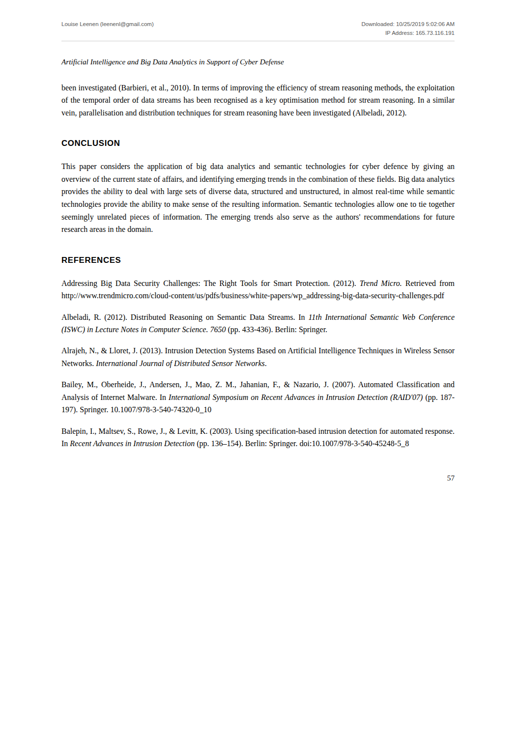Louise Leenen (leenenl@gmail.com)
Downloaded: 10/25/2019 5:02:06 AM
IP Address: 165.73.116.191
Artificial Intelligence and Big Data Analytics in Support of Cyber Defense
been investigated (Barbieri, et al., 2010). In terms of improving the efficiency of stream reasoning methods, the exploitation of the temporal order of data streams has been recognised as a key optimisation method for stream reasoning. In a similar vein, parallelisation and distribution techniques for stream reasoning have been investigated (Albeladi, 2012).
CONCLUSION
This paper considers the application of big data analytics and semantic technologies for cyber defence by giving an overview of the current state of affairs, and identifying emerging trends in the combination of these fields. Big data analytics provides the ability to deal with large sets of diverse data, structured and unstructured, in almost real-time while semantic technologies provide the ability to make sense of the resulting information. Semantic technologies allow one to tie together seemingly unrelated pieces of information. The emerging trends also serve as the authors' recommendations for future research areas in the domain.
REFERENCES
Addressing Big Data Security Challenges: The Right Tools for Smart Protection. (2012). Trend Micro. Retrieved from http://www.trendmicro.com/cloud-content/us/pdfs/business/white-papers/wp_addressing-big-data-security-challenges.pdf
Albeladi, R. (2012). Distributed Reasoning on Semantic Data Streams. In 11th International Semantic Web Conference (ISWC) in Lecture Notes in Computer Science. 7650 (pp. 433-436). Berlin: Springer.
Alrajeh, N., & Lloret, J. (2013). Intrusion Detection Systems Based on Artificial Intelligence Techniques in Wireless Sensor Networks. International Journal of Distributed Sensor Networks.
Bailey, M., Oberheide, J., Andersen, J., Mao, Z. M., Jahanian, F., & Nazario, J. (2007). Automated Classification and Analysis of Internet Malware. In International Symposium on Recent Advances in Intrusion Detection (RAID'07) (pp. 187-197). Springer. 10.1007/978-3-540-74320-0_10
Balepin, I., Maltsev, S., Rowe, J., & Levitt, K. (2003). Using specification-based intrusion detection for automated response. In Recent Advances in Intrusion Detection (pp. 136–154). Berlin: Springer. doi:10.1007/978-3-540-45248-5_8
57